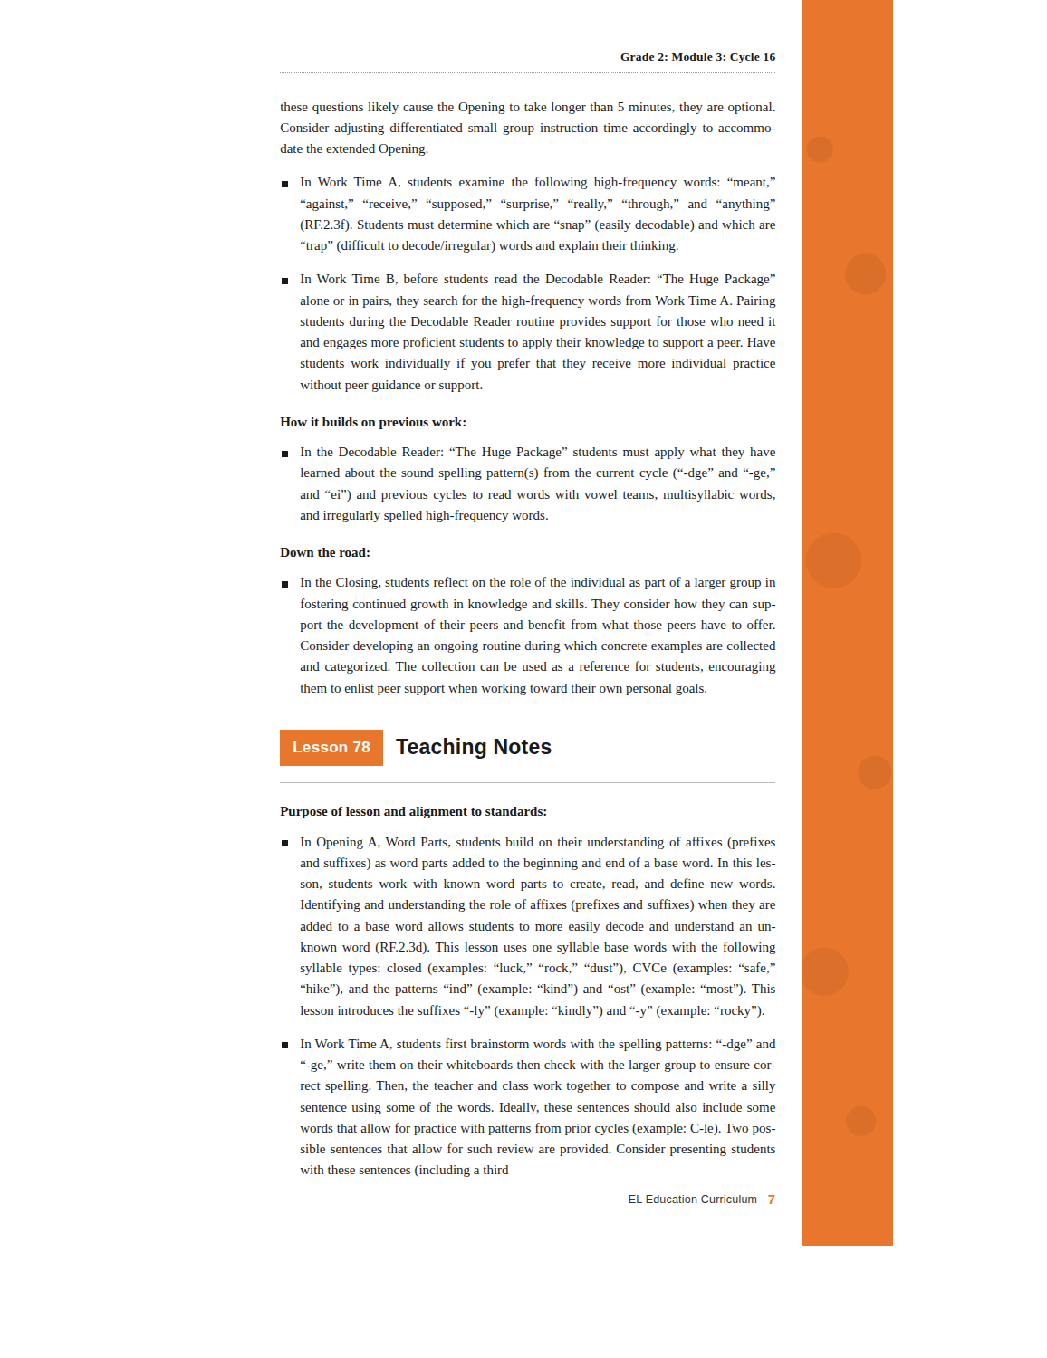Grade 2: Module 3: Cycle 16
these questions likely cause the Opening to take longer than 5 minutes, they are optional. Consider adjusting differentiated small group instruction time accordingly to accommodate the extended Opening.
In Work Time A, students examine the following high-frequency words: “meant,” “against,” “receive,” “supposed,” “surprise,” “really,” “through,” and “anything” (RF.2.3f). Students must determine which are “snap” (easily decodable) and which are “trap” (difficult to decode/irregular) words and explain their thinking.
In Work Time B, before students read the Decodable Reader: “The Huge Package” alone or in pairs, they search for the high-frequency words from Work Time A. Pairing students during the Decodable Reader routine provides support for those who need it and engages more proficient students to apply their knowledge to support a peer. Have students work individually if you prefer that they receive more individual practice without peer guidance or support.
How it builds on previous work:
In the Decodable Reader: “The Huge Package” students must apply what they have learned about the sound spelling pattern(s) from the current cycle (“-dge” and “-ge,” and “ei”) and previous cycles to read words with vowel teams, multisyllabic words, and irregularly spelled high-frequency words.
Down the road:
In the Closing, students reflect on the role of the individual as part of a larger group in fostering continued growth in knowledge and skills. They consider how they can support the development of their peers and benefit from what those peers have to offer. Consider developing an ongoing routine during which concrete examples are collected and categorized. The collection can be used as a reference for students, encouraging them to enlist peer support when working toward their own personal goals.
Lesson 78 Teaching Notes
Purpose of lesson and alignment to standards:
In Opening A, Word Parts, students build on their understanding of affixes (prefixes and suffixes) as word parts added to the beginning and end of a base word. In this lesson, students work with known word parts to create, read, and define new words. Identifying and understanding the role of affixes (prefixes and suffixes) when they are added to a base word allows students to more easily decode and understand an unknown word (RF.2.3d). This lesson uses one syllable base words with the following syllable types: closed (examples: “luck,” “rock,” “dust”), CVCe (examples: “safe,” “hike”), and the patterns “ind” (example: “kind”) and “ost” (example: “most”). This lesson introduces the suffixes “-ly” (example: “kindly”) and “-y” (example: “rocky”).
In Work Time A, students first brainstorm words with the spelling patterns: “-dge” and “-ge,” write them on their whiteboards then check with the larger group to ensure correct spelling. Then, the teacher and class work together to compose and write a silly sentence using some of the words. Ideally, these sentences should also include some words that allow for practice with patterns from prior cycles (example: C-le). Two possible sentences that allow for such review are provided. Consider presenting students with these sentences (including a third
EL Education Curriculum 7